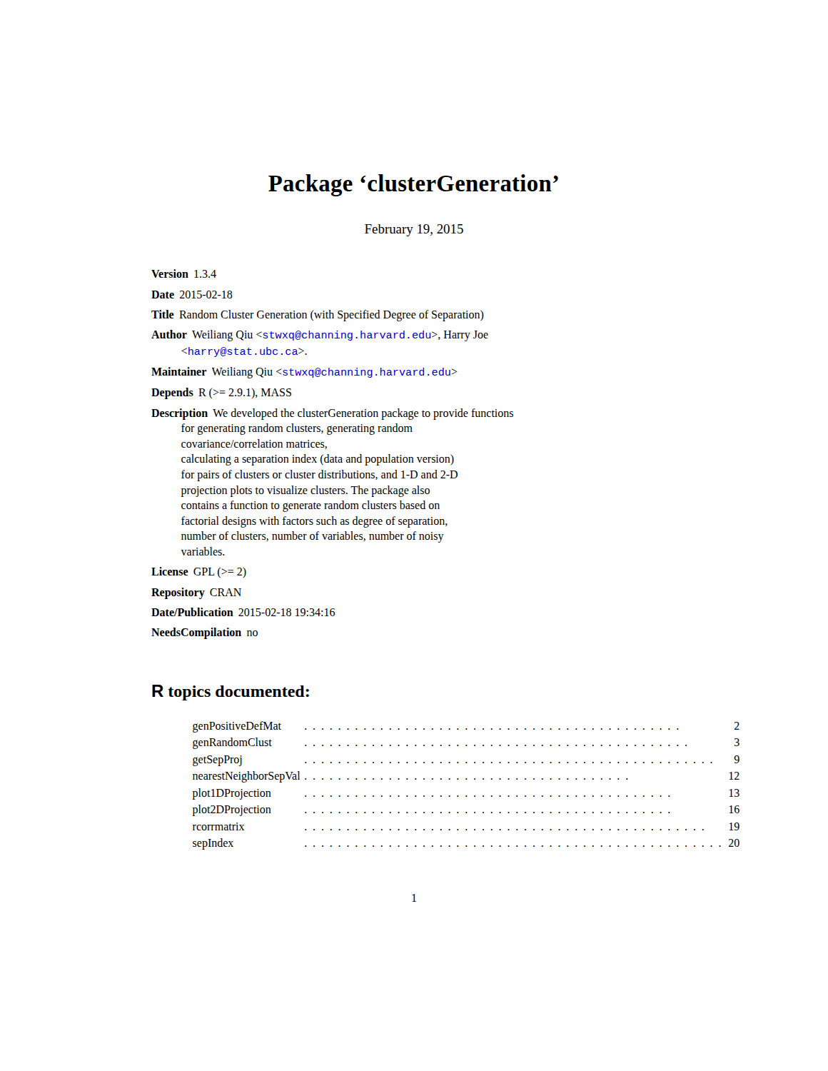Package ‘clusterGeneration’
February 19, 2015
Version
1.3.4
Date
2015-02-18
Title
Random Cluster Generation (with Specified Degree of Separation)
Author
Weiliang Qiu <stwxq@channing.harvard.edu>, Harry Joe <harry@stat.ubc.ca>.
Maintainer
Weiliang Qiu <stwxq@channing.harvard.edu>
Depends
R (>= 2.9.1), MASS
Description
We developed the clusterGeneration package to provide functions for generating random clusters, generating random covariance/correlation matrices, calculating a separation index (data and population version) for pairs of clusters or cluster distributions, and 1-D and 2-D projection plots to visualize clusters. The package also contains a function to generate random clusters based on factorial designs with factors such as degree of separation, number of clusters, number of variables, number of noisy variables.
License
GPL (>= 2)
Repository
CRAN
Date/Publication
2015-02-18 19:34:16
NeedsCompilation
no
R topics documented:
| genPositiveDefMat | . . . . . . . . . . . . . . . . . . . . . . . . . . . . . . . . . . . . . . . . . . . . . | 2 |
| genRandomClust | . . . . . . . . . . . . . . . . . . . . . . . . . . . . . . . . . . . . . . . . . . . . . . | 3 |
| getSepProj | . . . . . . . . . . . . . . . . . . . . . . . . . . . . . . . . . . . . . . . . . . . . . . . . . | 9 |
| nearestNeighborSepVal | . . . . . . . . . . . . . . . . . . . . . . . . . . . . . . . . . . . . . . . | 12 |
| plot1DProjection | . . . . . . . . . . . . . . . . . . . . . . . . . . . . . . . . . . . . . . . . . . . . | 13 |
| plot2DProjection | . . . . . . . . . . . . . . . . . . . . . . . . . . . . . . . . . . . . . . . . . . . . | 16 |
| rcorrmatrix | . . . . . . . . . . . . . . . . . . . . . . . . . . . . . . . . . . . . . . . . . . . . . . . . | 19 |
| sepIndex | . . . . . . . . . . . . . . . . . . . . . . . . . . . . . . . . . . . . . . . . . . . . . . . . . . | 20 |
1